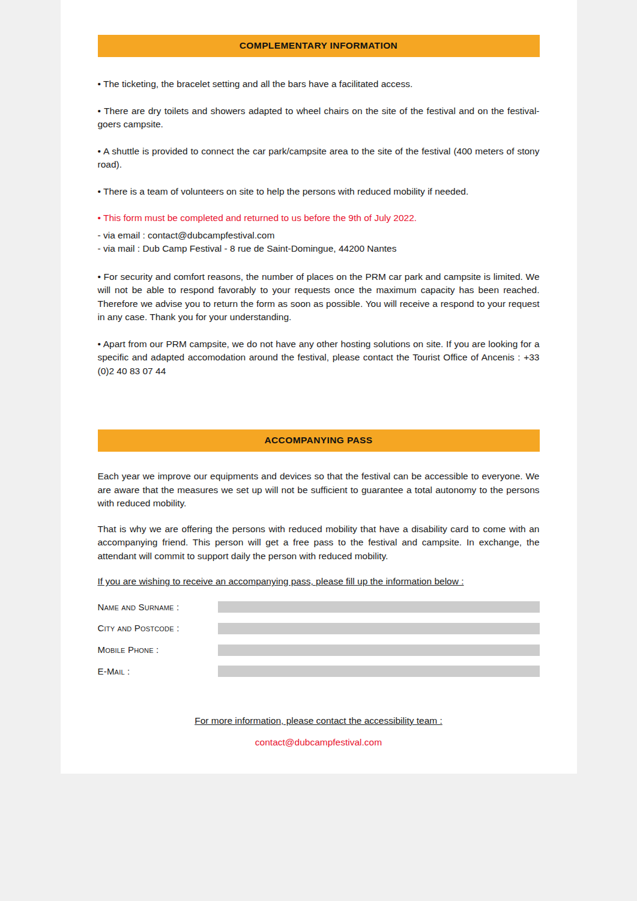COMPLEMENTARY INFORMATION
• The ticketing, the bracelet setting and all the bars have a facilitated access.
• There are dry toilets and showers adapted to wheel chairs on the site of the festival and on the festival-goers campsite.
• A shuttle is provided to connect the car park/campsite area to the site of the festival (400 meters of stony road).
• There is a team of volunteers on site to help the persons with reduced mobility if needed.
• This form must be completed and returned to us before the 9th of July 2022.
- via email : contact@dubcampfestival.com
- via mail : Dub Camp Festival - 8 rue de Saint-Domingue, 44200 Nantes
• For security and comfort reasons, the number of places on the PRM car park and campsite is limited. We will not be able to respond favorably to your requests once the maximum capacity has been reached. Therefore we advise you to return the form as soon as possible. You will receive a respond to your request in any case. Thank you for your understanding.
• Apart from our PRM campsite, we do not have any other hosting solutions on site. If you are looking for a specific and adapted accomodation around the festival, please contact the Tourist Office of Ancenis : +33 (0)2 40 83 07 44
ACCOMPANYING PASS
Each year we improve our equipments and devices so that the festival can be accessible to everyone. We are aware that the measures we set up will not be sufficient to guarantee a total autonomy to the persons with reduced mobility.
That is why we are offering the persons with reduced mobility that have a disability card to come with an accompanying friend. This person will get a free pass to the festival and campsite. In exchange, the attendant will commit to support daily the person with reduced mobility.
If you are wishing to receive an accompanying pass, please fill up the information below :
| Name and Surname : | |
| City and Postcode : | |
| Mobile Phone : | |
| E-Mail : | |
For more information, please contact the accessibility team :
contact@dubcampfestival.com